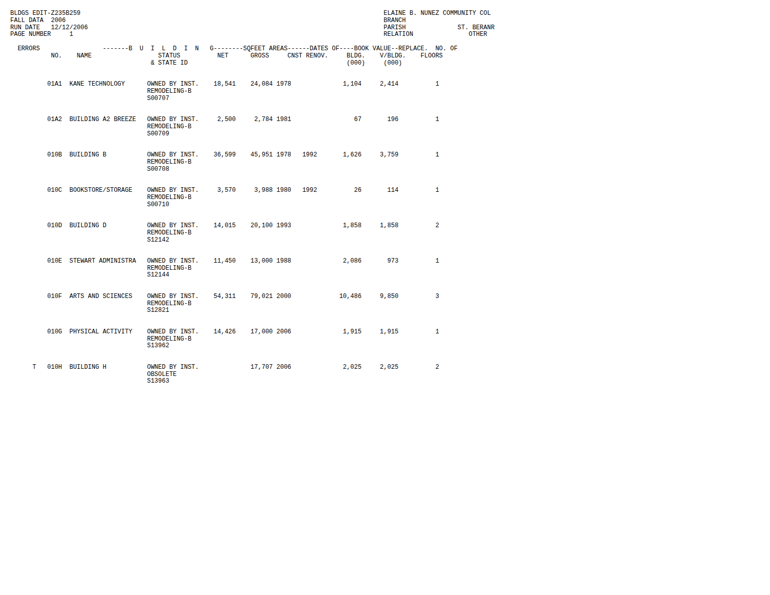BLDGS EDIT-Z235B259                                                                                  ELAINE B. NUNEZ COMMUNITY COL
FALL DATA  2006                                                                                      BRANCH
RUN DATE   12/12/2006                                                                                PARISH              ST. BERANR
PAGE NUMBER     1                                                                                    RELATION               OTHER

  ERRORS                 -------B  U  I  L  D  I  N   G--------SQFEET AREAS------DATES OF----BOOK VALUE--REPLACE.  NO. OF
           NO.    NAME                  STATUS          NET      GROSS     CNST RENOV.     BLDG.    V/BLDG.    FLOORS
                                      & STATE ID                                           (000)     (000)


          01A1  KANE TECHNOLOGY      OWNED BY INST.    18,541    24,084 1978              1,104     2,414          1
                                     REMODELING-B
                                     S00707


          01A2  BUILDING A2 BREEZE   OWNED BY INST.     2,500     2,784 1981                 67       196          1
                                     REMODELING-B
                                     S00709


          010B  BUILDING B           OWNED BY INST.    36,599    45,951 1978   1992       1,626     3,759          1
                                     REMODELING-B
                                     S00708


          010C  BOOKSTORE/STORAGE    OWNED BY INST.     3,570     3,988 1980   1992          26       114          1
                                     REMODELING-B
                                     S00710


          010D  BUILDING D           OWNED BY INST.    14,015    20,100 1993              1,858     1,858          2
                                     REMODELING-B
                                     S12142


          010E  STEWART ADMINISTRA   OWNED BY INST.    11,450    13,000 1988              2,086       973          1
                                     REMODELING-B
                                     S12144


          010F  ARTS AND SCIENCES    OWNED BY INST.    54,311    79,021 2000             10,486     9,850          3
                                     REMODELING-B
                                     S12821


          010G  PHYSICAL ACTIVITY    OWNED BY INST.    14,426    17,000 2006              1,915     1,915          1
                                     REMODELING-B
                                     S13962


      T   010H  BUILDING H           OWNED BY INST.              17,707 2006              2,025     2,025          2
                                     OBSOLETE
                                     S13963